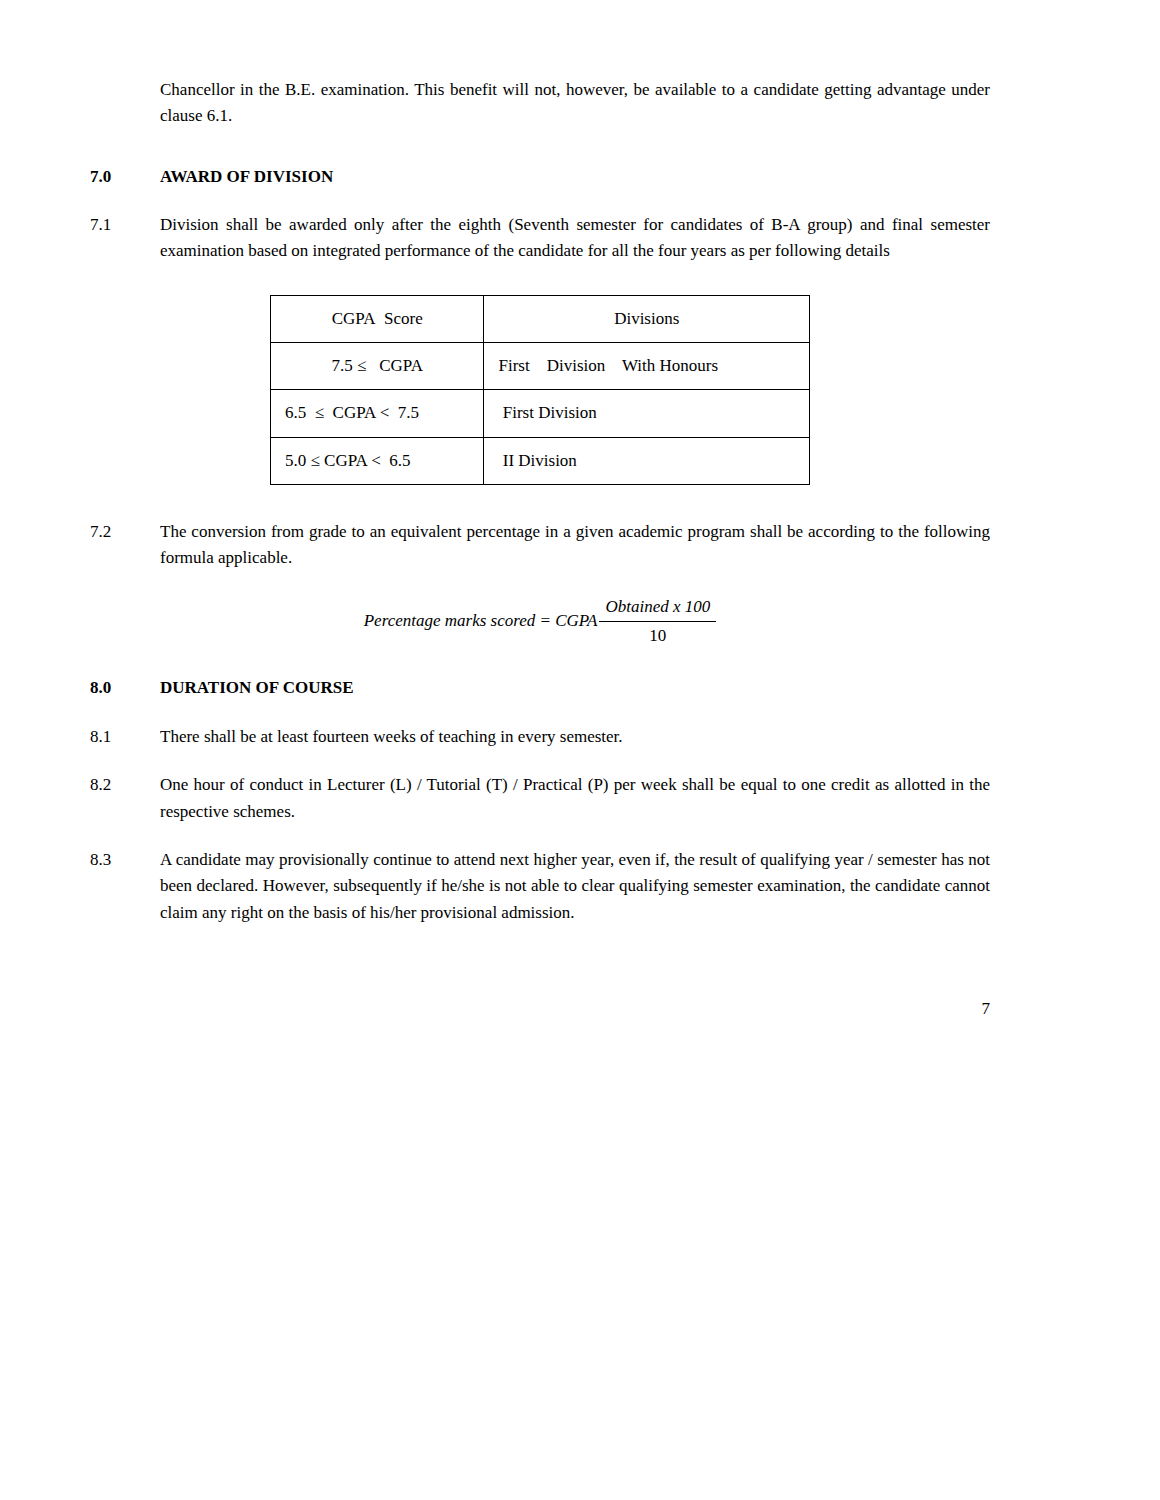Chancellor in the B.E. examination. This benefit will not, however, be available to a candidate getting advantage under clause 6.1.
7.0 AWARD OF DIVISION
7.1 Division shall be awarded only after the eighth (Seventh semester for candidates of B-A group) and final semester examination based on integrated performance of the candidate for all the four years as per following details
| CGPA Score | Divisions |
| 7.5 ≤ CGPA | First Division With Honours |
| 6.5 ≤ CGPA < 7.5 | First Division |
| 5.0 ≤ CGPA < 6.5 | II Division |
7.2 The conversion from grade to an equivalent percentage in a given academic program shall be according to the following formula applicable.
Percentage marks scored = CGPAObtained x 10010
8.0 DURATION OF COURSE
8.1 There shall be at least fourteen weeks of teaching in every semester.
8.2 One hour of conduct in Lecturer (L) / Tutorial (T) / Practical (P) per week shall be equal to one credit as allotted in the respective schemes.
8.3 A candidate may provisionally continue to attend next higher year, even if, the result of qualifying year / semester has not been declared. However, subsequently if he/she is not able to clear qualifying semester examination, the candidate cannot claim any right on the basis of his/her provisional admission.
7